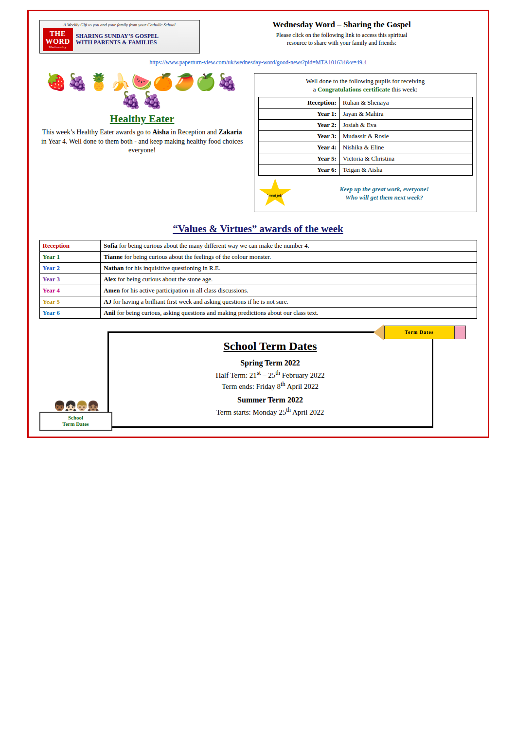A Weekly Gift to you and your family from your Catholic School
THE
WORDWednesday
SHARING SUNDAY’S GOSPEL
WITH PARENTS & FAMILIES
Wednesday Word – Sharing the Gospel
Please click on the following link to access this spiritual
resource to share with your family and friends:
https://www.paperturn-view.com/uk/wednesday-word/good-news?pid=MTA101634&v=49.4
🍓🍇🍍🍌🍉🍊🥭🍏🍇🍇🍇
Healthy Eater
This week’s Healthy Eater awards go to Aisha in Reception and Zakaria in Year 4. Well done to them both - and keep making healthy food choices everyone!
Well done to the following pupils for receiving
a Congratulations certificate this week:
| Reception: | Ruhan & Shenaya |
| Year 1: | Jayan & Mahira |
| Year 2: | Josiah & Eva |
| Year 3: | Mudassir & Rosie |
| Year 4: | Nishika & Eline |
| Year 5: | Victoria & Christina |
| Year 6: | Teigan & Aisha |
Great job!
Keep up the great work, everyone!
Who will get them next week?
“Values & Virtues” awards of the week
| Reception | Sofia for being curious about the many different way we can make the number 4. |
| Year 1 | Tianne for being curious about the feelings of the colour monster. |
| Year 2 | Nathan for his inquisitive questioning in R.E. |
| Year 3 | Alex for being curious about the stone age. |
| Year 4 | Amen for his active participation in all class discussions. |
| Year 5 | AJ for having a brilliant first week and asking questions if he is not sure. |
| Year 6 | Anil for being curious, asking questions and making predictions about our class text. |
Term Dates
School Term Dates
Spring Term 2022
Half Term: 21st – 25th February 2022
Term ends: Friday 8th April 2022
Summer Term 2022
Term starts: Monday 25th April 2022
👦🏾👧🏻👦🏼👧🏽
School
Term Dates